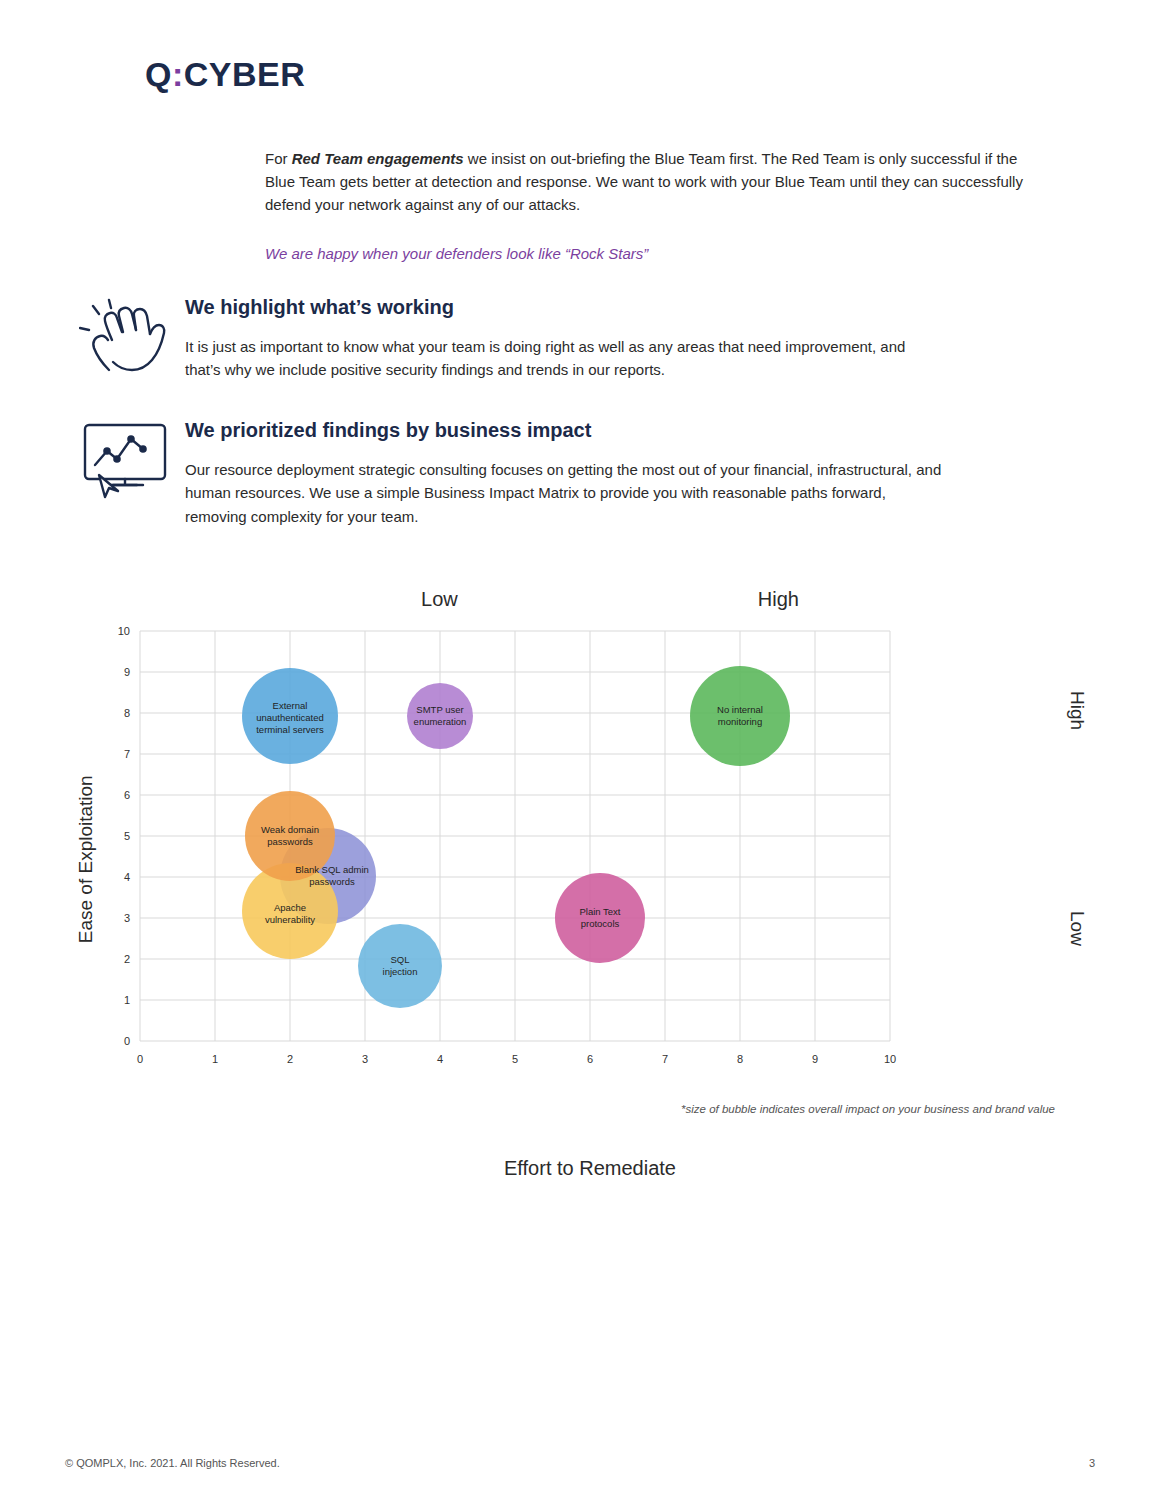Q: CYBER
For Red Team engagements we insist on out-briefing the Blue Team first. The Red Team is only successful if the Blue Team gets better at detection and response. We want to work with your Blue Team until they can successfully defend your network against any of our attacks.
We are happy when your defenders look like “Rock Stars”
We highlight what’s working
It is just as important to know what your team is doing right as well as any areas that need improvement, and that’s why we include positive security findings and trends in our reports.
We prioritized findings by business impact
Our resource deployment strategic consulting focuses on getting the most out of your financial, infrastructural, and human resources. We use a simple Business Impact Matrix to provide you with reasonable paths forward, removing complexity for your team.
Low High
Ease of Exploitation
10 9 8 7 6 5 4 3 2 1 0 0 1 2 3 4 5 6 7 8 9 10 External unauthenticated terminal servers SMTP user enumeration No internal monitoring Weak domain passwords Blank SQL admin passwords Apache vulnerability Plain Text protocols SQL injection
High Low
*size of bubble indicates overall impact on your business and brand value
Effort to Remediate
© QOMPLX, Inc. 2021. All Rights Reserved. 3